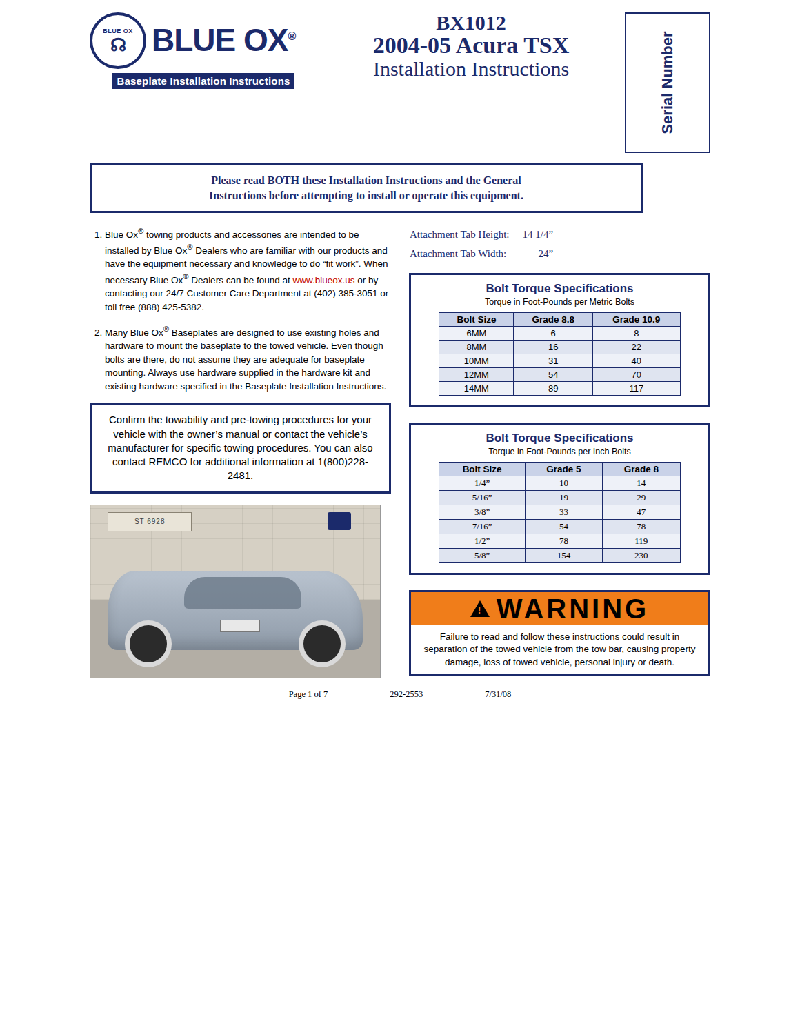BLUE OX
☊
BLUE OX®
Baseplate Installation Instructions
BX1012
2004-05 Acura TSX
Installation Instructions
Serial Number
Please read BOTH these Installation Instructions and the General
Instructions before attempting to install or operate this equipment.
Blue Ox® towing products and accessories are intended to be installed by Blue Ox® Dealers who are familiar with our products and have the equipment necessary and knowledge to do “fit work”. When necessary Blue Ox® Dealers can be found at www.blueox.us or by contacting our 24/7 Customer Care Department at (402) 385-3051 or toll free (888) 425-5382.
Many Blue Ox® Baseplates are designed to use existing holes and hardware to mount the baseplate to the towed vehicle. Even though bolts are there, do not assume they are adequate for baseplate mounting. Always use hardware supplied in the hardware kit and existing hardware specified in the Baseplate Installation Instructions.
Confirm the towability and pre-towing procedures for your vehicle with the owner’s manual or contact the vehicle’s manufacturer for specific towing procedures. You can also contact REMCO for additional information at 1(800)228-2481.
ST 6928
| Attachment Tab Height: | 14 1/4” |
| Attachment Tab Width: | 24” |
BLUE OX
Bolt Torque Specifications
Torque in Foot-Pounds per Metric Bolts
| Bolt Size | Grade 8.8 | Grade 10.9 |
| --- | --- | --- |
| 6MM | 6 | 8 |
| 8MM | 16 | 22 |
| 10MM | 31 | 40 |
| 12MM | 54 | 70 |
| 14MM | 89 | 117 |
BLUE OX
Bolt Torque Specifications
Torque in Foot-Pounds per Inch Bolts
| Bolt Size | Grade 5 | Grade 8 |
| --- | --- | --- |
| 1/4” | 10 | 14 |
| 5/16” | 19 | 29 |
| 3/8” | 33 | 47 |
| 7/16” | 54 | 78 |
| 1/2” | 78 | 119 |
| 5/8” | 154 | 230 |
WARNING
Failure to read and follow these instructions could result in separation of the towed vehicle from the tow bar, causing property damage, loss of towed vehicle, personal injury or death.
Page 1 of 7
292-2553
7/31/08